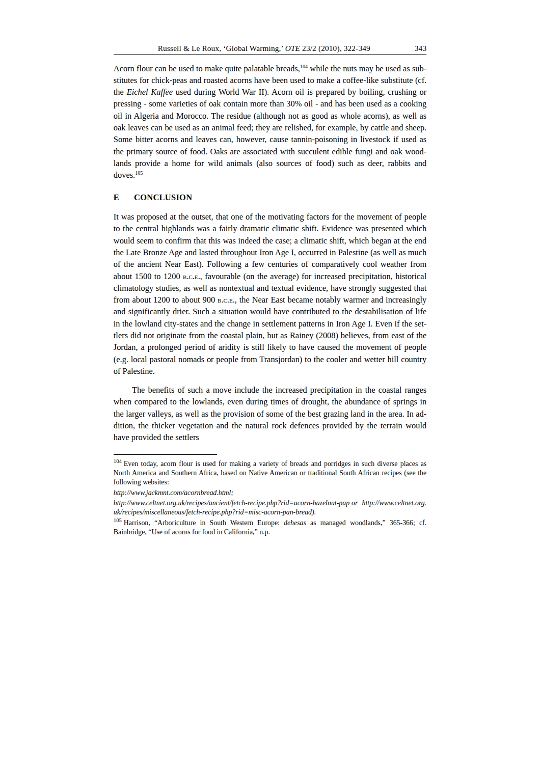Russell & Le Roux, ‘Global Warming,’ OTE 23/2 (2010), 322-349 343
Acorn flour can be used to make quite palatable breads,104 while the nuts may be used as substitutes for chick-peas and roasted acorns have been used to make a coffee-like substitute (cf. the Eichel Kaffee used during World War II). Acorn oil is prepared by boiling, crushing or pressing - some varieties of oak contain more than 30% oil - and has been used as a cooking oil in Algeria and Morocco. The residue (although not as good as whole acorns), as well as oak leaves can be used as an animal feed; they are relished, for example, by cattle and sheep. Some bitter acorns and leaves can, however, cause tannin-poisoning in livestock if used as the primary source of food. Oaks are associated with succulent edible fungi and oak woodlands provide a home for wild animals (also sources of food) such as deer, rabbits and doves.105
ECONCLUSION
It was proposed at the outset, that one of the motivating factors for the movement of people to the central highlands was a fairly dramatic climatic shift. Evidence was presented which would seem to confirm that this was indeed the case; a climatic shift, which began at the end the Late Bronze Age and lasted throughout Iron Age I, occurred in Palestine (as well as much of the ancient Near East). Following a few centuries of comparatively cool weather from about 1500 to 1200 b.c.e., favourable (on the average) for increased precipitation, historical climatology studies, as well as nontextual and textual evidence, have strongly suggested that from about 1200 to about 900 b.c.e., the Near East became notably warmer and increasingly and significantly drier. Such a situation would have contributed to the destabilisation of life in the lowland city-states and the change in settlement patterns in Iron Age I. Even if the settlers did not originate from the coastal plain, but as Rainey (2008) believes, from east of the Jordan, a prolonged period of aridity is still likely to have caused the movement of people (e.g. local pastoral nomads or people from Transjordan) to the cooler and wetter hill country of Palestine.
The benefits of such a move include the increased precipitation in the coastal ranges when compared to the lowlands, even during times of drought, the abundance of springs in the larger valleys, as well as the provision of some of the best grazing land in the area. In addition, the thicker vegetation and the natural rock defences provided by the terrain would have provided the settlers
104 Even today, acorn flour is used for making a variety of breads and porridges in such diverse places as North America and Southern Africa, based on Native American or traditional South African recipes (see the following websites:
http://www.jackmnt.com/acornbread.html;
http://www.celtnet.org.uk/recipes/ancient/fetch-recipe.php?rid=acorn-hazelnut-pap or http://www.celtnet.org.uk/recipes/miscellaneous/fetch-recipe.php?rid=misc-acorn-pan-bread).
105 Harrison, “Arboriculture in South Western Europe: dehesas as managed woodlands,” 365-366; cf. Bainbridge, “Use of acorns for food in California,” n.p.